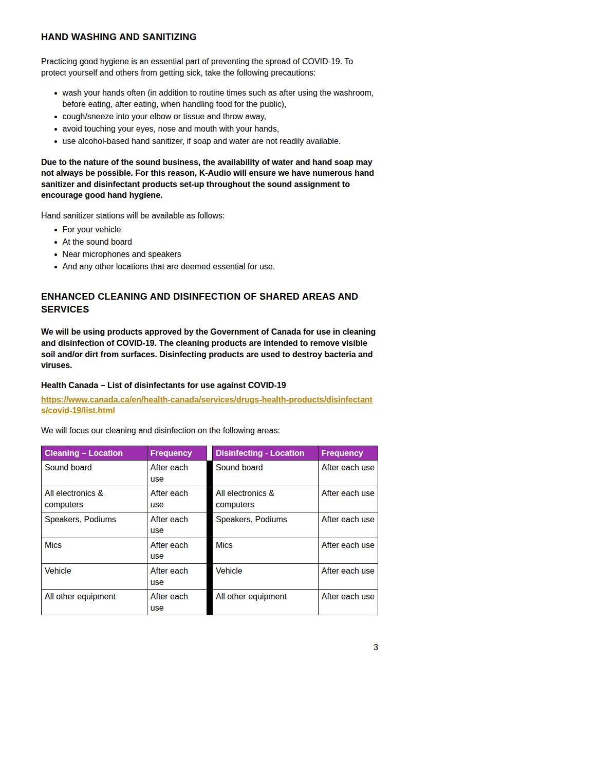HAND WASHING AND SANITIZING
Practicing good hygiene is an essential part of preventing the spread of COVID-19. To protect yourself and others from getting sick, take the following precautions:
wash your hands often (in addition to routine times such as after using the washroom, before eating, after eating, when handling food for the public),
cough/sneeze into your elbow or tissue and throw away,
avoid touching your eyes, nose and mouth with your hands,
use alcohol-based hand sanitizer, if soap and water are not readily available.
Due to the nature of the sound business, the availability of water and hand soap may not always be possible. For this reason, K-Audio will ensure we have numerous hand sanitizer and disinfectant products set-up throughout the sound assignment to encourage good hand hygiene.
Hand sanitizer stations will be available as follows:
For your vehicle
At the sound board
Near microphones and speakers
And any other locations that are deemed essential for use.
ENHANCED CLEANING AND DISINFECTION OF SHARED AREAS AND SERVICES
We will be using products approved by the Government of Canada for use in cleaning and disinfection of COVID-19. The cleaning products are intended to remove visible soil and/or dirt from surfaces. Disinfecting products are used to destroy bacteria and viruses.
Health Canada – List of disinfectants for use against COVID-19
https://www.canada.ca/en/health-canada/services/drugs-health-products/disinfectants/covid-19/list.html
We will focus our cleaning and disinfection on the following areas:
| Cleaning – Location | Frequency | | Disinfecting - Location | Frequency |
| --- | --- | --- | --- | --- |
| Sound board | After each use | | Sound board | After each use |
| All electronics & computers | After each use | | All electronics & computers | After each use |
| Speakers, Podiums | After each use | | Speakers, Podiums | After each use |
| Mics | After each use | | Mics | After each use |
| Vehicle | After each use | | Vehicle | After each use |
| All other equipment | After each use | | All other equipment | After each use |
3